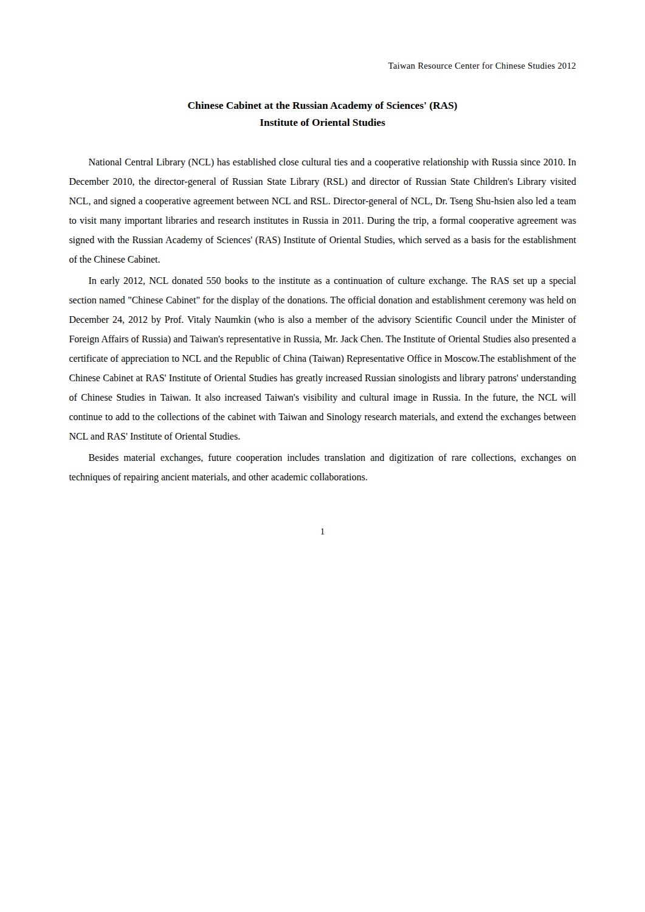Taiwan Resource Center for Chinese Studies 2012
Chinese Cabinet at the Russian Academy of Sciences' (RAS)
Institute of Oriental Studies
National Central Library (NCL) has established close cultural ties and a cooperative relationship with Russia since 2010. In December 2010, the director-general of Russian State Library (RSL) and director of Russian State Children's Library visited NCL, and signed a cooperative agreement between NCL and RSL. Director-general of NCL, Dr. Tseng Shu-hsien also led a team to visit many important libraries and research institutes in Russia in 2011. During the trip, a formal cooperative agreement was signed with the Russian Academy of Sciences' (RAS) Institute of Oriental Studies, which served as a basis for the establishment of the Chinese Cabinet.
In early 2012, NCL donated 550 books to the institute as a continuation of culture exchange. The RAS set up a special section named "Chinese Cabinet" for the display of the donations. The official donation and establishment ceremony was held on December 24, 2012 by Prof. Vitaly Naumkin (who is also a member of the advisory Scientific Council under the Minister of Foreign Affairs of Russia) and Taiwan's representative in Russia, Mr. Jack Chen. The Institute of Oriental Studies also presented a certificate of appreciation to NCL and the Republic of China (Taiwan) Representative Office in Moscow.The establishment of the Chinese Cabinet at RAS' Institute of Oriental Studies has greatly increased Russian sinologists and library patrons' understanding of Chinese Studies in Taiwan. It also increased Taiwan's visibility and cultural image in Russia. In the future, the NCL will continue to add to the collections of the cabinet with Taiwan and Sinology research materials, and extend the exchanges between NCL and RAS' Institute of Oriental Studies.
Besides material exchanges, future cooperation includes translation and digitization of rare collections, exchanges on techniques of repairing ancient materials, and other academic collaborations.
1